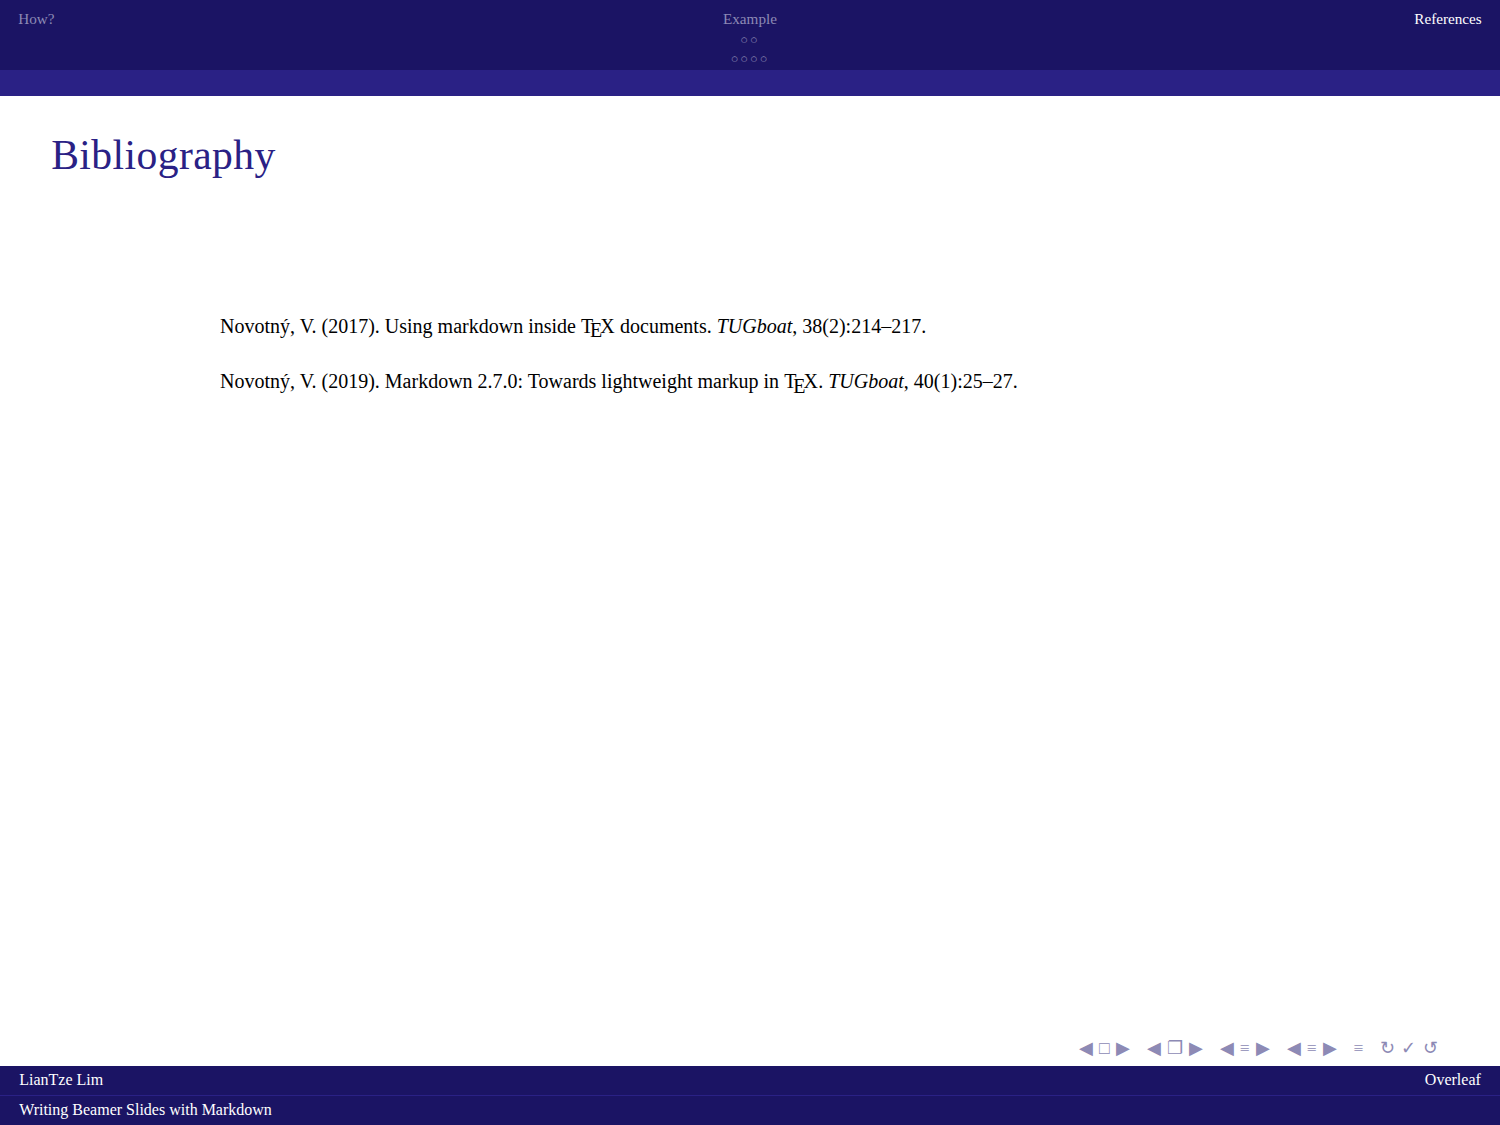How?
Example ○○ ○○○○
References
Bibliography
Novotný, V. (2017). Using markdown inside TEX documents. TUGboat, 38(2):214–217.
Novotný, V. (2019). Markdown 2.7.0: Towards lightweight markup in TEX. TUGboat, 40(1):25–27.
◀□▶ ◀❐▶ ◀≡▶ ◀≡▶ ≡ ↻✓↺
LianTze Lim Overleaf
Writing Beamer Slides with Markdown